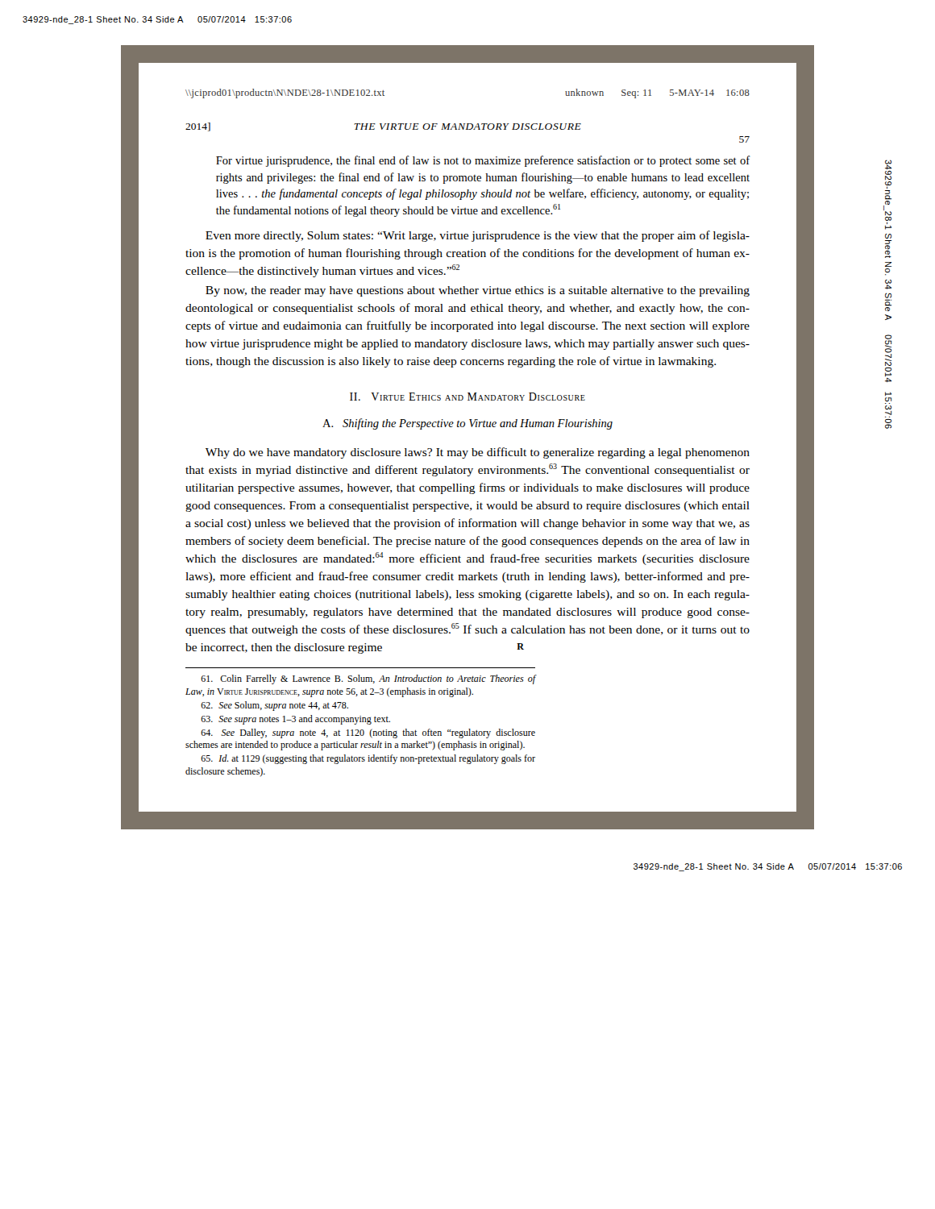34929-nde_28-1 Sheet No. 34 Side A 05/07/2014 15:37:06
34929-nde_28-1 Sheet No. 34 Side A 05/07/2014 15:37:06
\\jciprod01\productn\N\NDE\28-1\NDE102.txt unknown Seq: 11 5-MAY-14 16:08
2014]
THE VIRTUE OF MANDATORY DISCLOSURE
57
For virtue jurisprudence, the final end of law is not to maximize preference satisfaction or to protect some set of rights and privileges: the final end of law is to promote human flourishing—to enable humans to lead excellent lives . . . the fundamental concepts of legal philosophy should not be welfare, efficiency, autonomy, or equality; the fundamental notions of legal theory should be virtue and excellence.61
Even more directly, Solum states: “Writ large, virtue jurisprudence is the view that the proper aim of legislation is the promotion of human flourishing through creation of the conditions for the development of human excellence—the distinctively human virtues and vices.”62
By now, the reader may have questions about whether virtue ethics is a suitable alternative to the prevailing deontological or consequentialist schools of moral and ethical theory, and whether, and exactly how, the concepts of virtue and eudaimonia can fruitfully be incorporated into legal discourse. The next section will explore how virtue jurisprudence might be applied to mandatory disclosure laws, which may partially answer such questions, though the discussion is also likely to raise deep concerns regarding the role of virtue in lawmaking.
II. Virtue Ethics and Mandatory Disclosure
A. Shifting the Perspective to Virtue and Human Flourishing
Why do we have mandatory disclosure laws? It may be difficult to generalize regarding a legal phenomenon that exists in myriad distinctive and different regulatory environments.63 The conventional consequentialist or utilitarian perspective assumes, however, that compelling firms or individuals to make disclosures will produce good consequences. From a consequentialist perspective, it would be absurd to require disclosures (which entail a social cost) unless we believed that the provision of information will change behavior in some way that we, as members of society deem beneficial. The precise nature of the good consequences depends on the area of law in which the disclosures are mandated:64 more efficient and fraud-free securities markets (securities disclosure laws), more efficient and fraud-free consumer credit markets (truth in lending laws), better-informed and presumably healthier eating choices (nutritional labels), less smoking (cigarette labels), and so on. In each regulatory realm, presumably, regulators have determined that the mandated disclosures will produce good consequences that outweigh the costs of these disclosures.65 If such a calculation has not been done, or it turns out to be incorrect, then the disclosure regime
61. Colin Farrelly & Lawrence B. Solum, An Introduction to Aretaic Theories of Law, in Virtue Jurisprudence, supra note 56, at 2–3 (emphasis in original).
62. See Solum, supra note 44, at 478.
63. See supra notes 1–3 and accompanying text.
64. See Dalley, supra note 4, at 1120 (noting that often “regulatory disclosure schemes are intended to produce a particular result in a market”) (emphasis in original).
65. Id. at 1129 (suggesting that regulators identify non-pretextual regulatory goals for disclosure schemes).
R
34929-nde_28-1 Sheet No. 34 Side A 05/07/2014 15:37:06